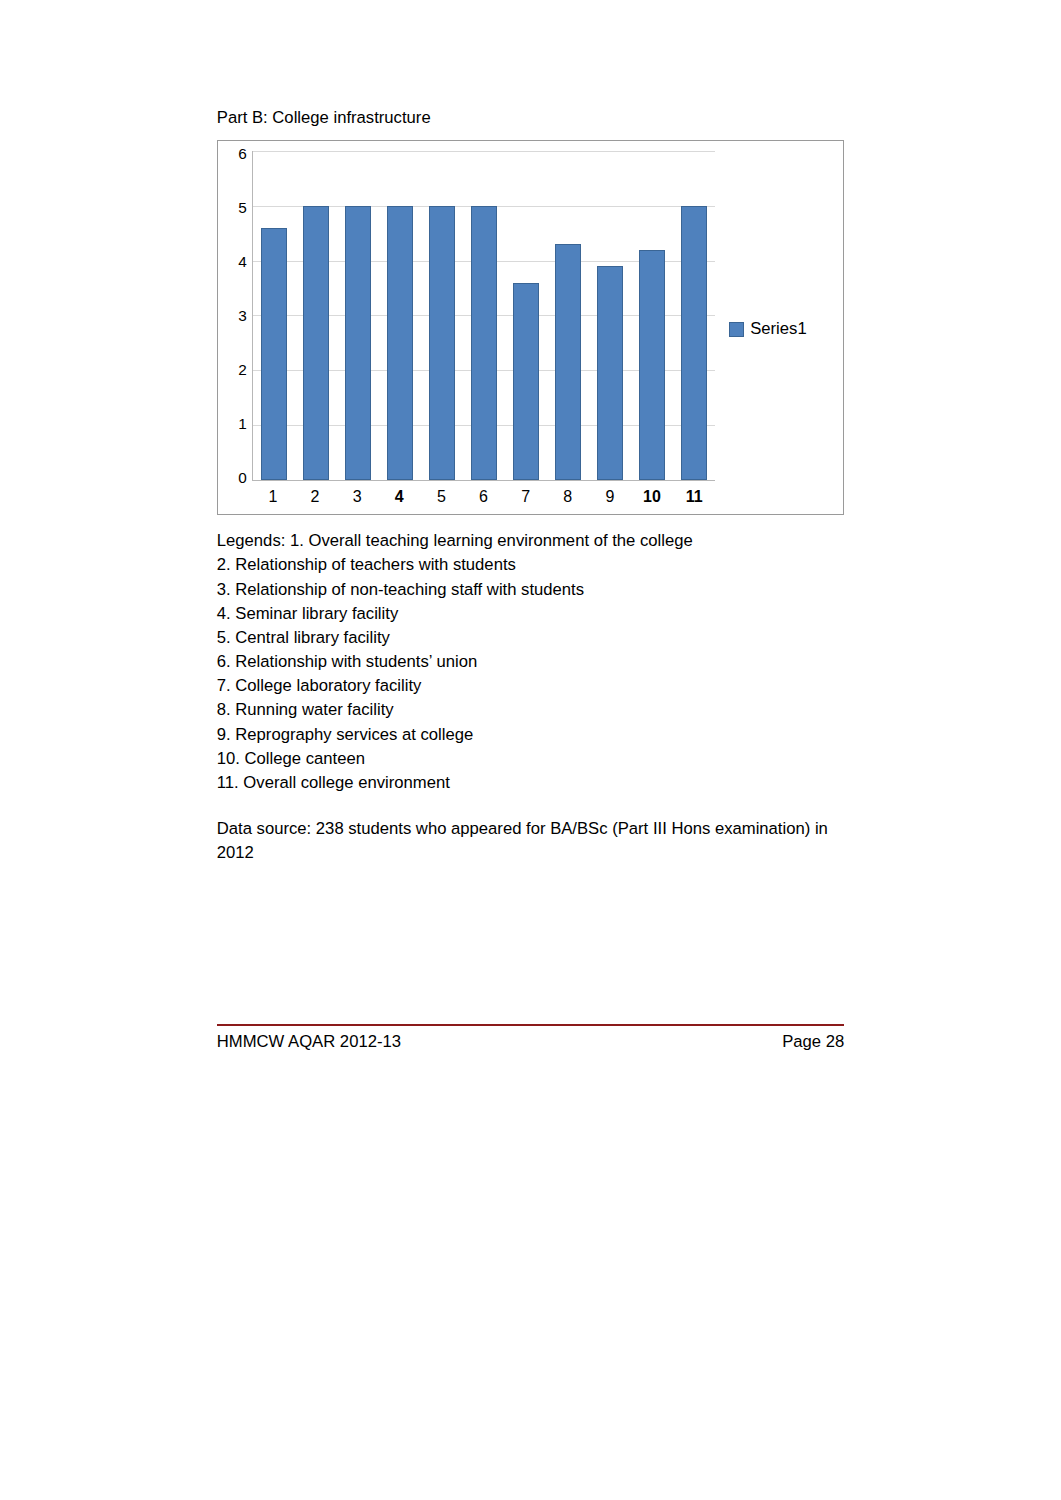Part B: College infrastructure
6 5 4 3 2 1 0
1 2 3 4 5 6 7 8 9 10 11
Series1
Legends: 1. Overall teaching learning environment of the college
2. Relationship of teachers with students
3. Relationship of non-teaching staff with students
4. Seminar library facility
5. Central library facility
6. Relationship with students’ union
7. College laboratory facility
8. Running water facility
9. Reprography services at college
10. College canteen
11. Overall college environment
Data source: 238 students who appeared for BA/BSc (Part III Hons examination) in 2012
HMMCW AQAR 2012-13 Page 28